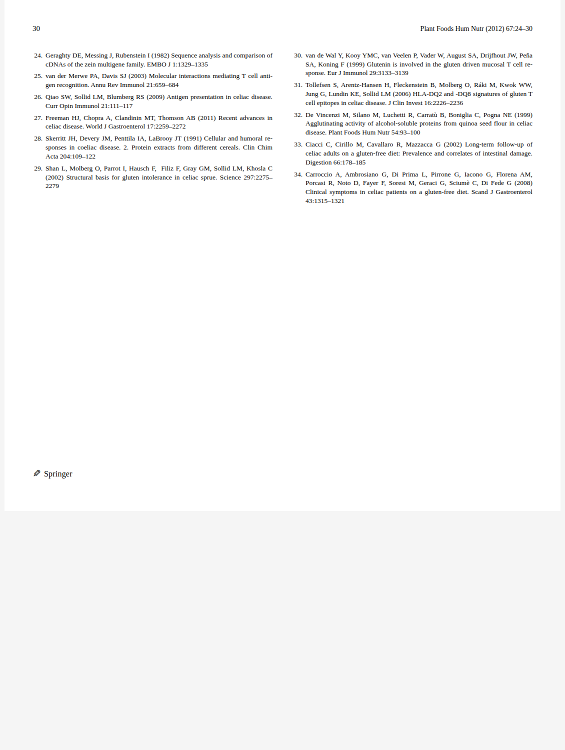30 Plant Foods Hum Nutr (2012) 67:24–30
24. Geraghty DE, Messing J, Rubenstein I (1982) Sequence analysis and comparison of cDNAs of the zein multigene family. EMBO J 1:1329–1335
25. van der Merwe PA, Davis SJ (2003) Molecular interactions mediating T cell antigen recognition. Annu Rev Immunol 21:659–684
26. Qiao SW, Sollid LM, Blumberg RS (2009) Antigen presentation in celiac disease. Curr Opin Immunol 21:111–117
27. Freeman HJ, Chopra A, Clandinin MT, Thomson AB (2011) Recent advances in celiac disease. World J Gastroenterol 17:2259–2272
28. Skerritt JH, Devery JM, Penttila IA, LaBrooy JT (1991) Cellular and humoral responses in coeliac disease. 2. Protein extracts from different cereals. Clin Chim Acta 204:109–122
29. Shan L, Molberg O, Parrot I, Hausch F, Filiz F, Gray GM, Sollid LM, Khosla C (2002) Structural basis for gluten intolerance in celiac sprue. Science 297:2275–2279
30. van de Wal Y, Kooy YMC, van Veelen P, Vader W, August SA, Drijfhout JW, Peña SA, Koning F (1999) Glutenin is involved in the gluten driven mucosal T cell response. Eur J Immunol 29:3133–3139
31. Tollefsen S, Arentz-Hansen H, Fleckenstein B, Molberg O, Ráki M, Kwok WW, Jung G, Lundin KE, Sollid LM (2006) HLA-DQ2 and -DQ8 signatures of gluten T cell epitopes in celiac disease. J Clin Invest 16:2226–2236
32. De Vincenzi M, Silano M, Luchetti R, Carratù B, Boniglia C, Pogna NE (1999) Agglutinating activity of alcohol-soluble proteins from quinoa seed flour in celiac disease. Plant Foods Hum Nutr 54:93–100
33. Ciacci C, Cirillo M, Cavallaro R, Mazzacca G (2002) Long-term follow-up of celiac adults on a gluten-free diet: Prevalence and correlates of intestinal damage. Digestion 66:178–185
34. Carroccio A, Ambrosiano G, Di Prima L, Pirrone G, Iacono G, Florena AM, Porcasi R, Noto D, Fayer F, Soresi M, Geraci G, Sciumè C, Di Fede G (2008) Clinical symptoms in celiac patients on a gluten-free diet. Scand J Gastroenterol 43:1315–1321
✎ Springer